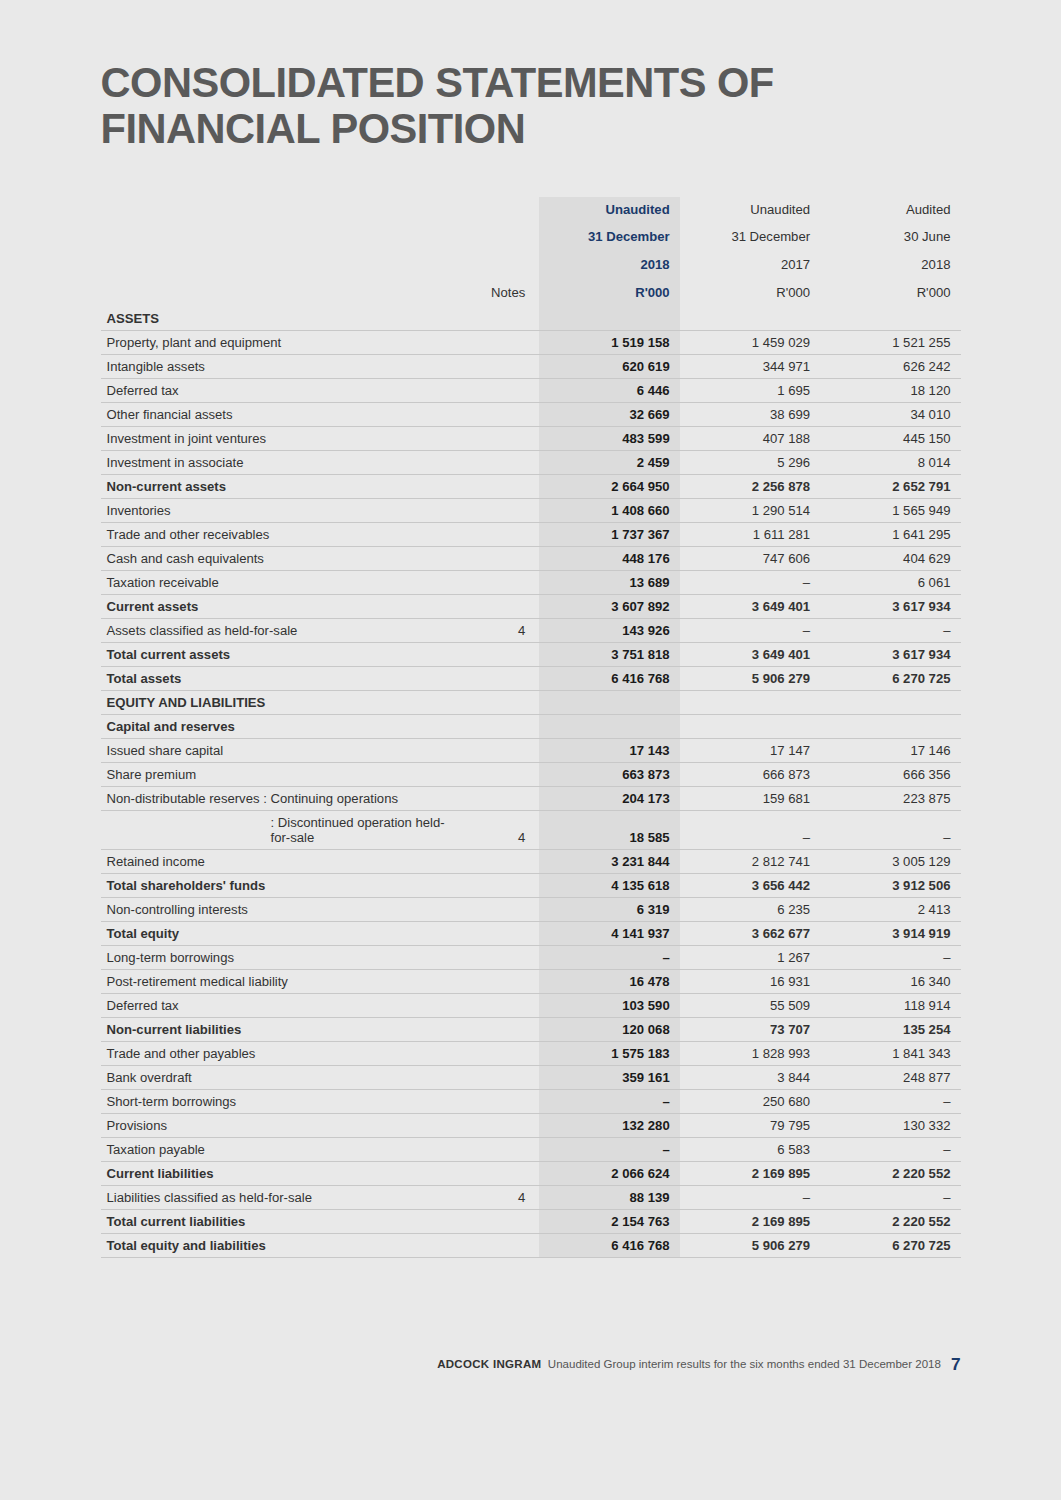CONSOLIDATED STATEMENTS OF
FINANCIAL POSITION
| | | Unaudited | Unaudited | Audited |
| --- | --- | --- | --- | --- |
| | | 31 December | 31 December | 30 June |
| | | 2018 | 2017 | 2018 |
| | Notes | R'000 | R'000 | R'000 |
| ASSETS | | | | |
| Property, plant and equipment | | 1 519 158 | 1 459 029 | 1 521 255 |
| Intangible assets | | 620 619 | 344 971 | 626 242 |
| Deferred tax | | 6 446 | 1 695 | 18 120 |
| Other financial assets | | 32 669 | 38 699 | 34 010 |
| Investment in joint ventures | | 483 599 | 407 188 | 445 150 |
| Investment in associate | | 2 459 | 5 296 | 8 014 |
| Non-current assets | | 2 664 950 | 2 256 878 | 2 652 791 |
| Inventories | | 1 408 660 | 1 290 514 | 1 565 949 |
| Trade and other receivables | | 1 737 367 | 1 611 281 | 1 641 295 |
| Cash and cash equivalents | | 448 176 | 747 606 | 404 629 |
| Taxation receivable | | 13 689 | – | 6 061 |
| Current assets | | 3 607 892 | 3 649 401 | 3 617 934 |
| Assets classified as held-for-sale | 4 | 143 926 | – | – |
| Total current assets | | 3 751 818 | 3 649 401 | 3 617 934 |
| Total assets | | 6 416 768 | 5 906 279 | 6 270 725 |
| EQUITY AND LIABILITIES | | | | |
| Capital and reserves | | | | |
| Issued share capital | | 17 143 | 17 147 | 17 146 |
| Share premium | | 663 873 | 666 873 | 666 356 |
| Non-distributable reserves : Continuing operations | | 204 173 | 159 681 | 223 875 |
| : Discontinued operation held-for-sale | 4 | 18 585 | – | – |
| Retained income | | 3 231 844 | 2 812 741 | 3 005 129 |
| Total shareholders' funds | | 4 135 618 | 3 656 442 | 3 912 506 |
| Non-controlling interests | | 6 319 | 6 235 | 2 413 |
| Total equity | | 4 141 937 | 3 662 677 | 3 914 919 |
| Long-term borrowings | | – | 1 267 | – |
| Post-retirement medical liability | | 16 478 | 16 931 | 16 340 |
| Deferred tax | | 103 590 | 55 509 | 118 914 |
| Non-current liabilities | | 120 068 | 73 707 | 135 254 |
| Trade and other payables | | 1 575 183 | 1 828 993 | 1 841 343 |
| Bank overdraft | | 359 161 | 3 844 | 248 877 |
| Short-term borrowings | | – | 250 680 | – |
| Provisions | | 132 280 | 79 795 | 130 332 |
| Taxation payable | | – | 6 583 | – |
| Current liabilities | | 2 066 624 | 2 169 895 | 2 220 552 |
| Liabilities classified as held-for-sale | 4 | 88 139 | – | – |
| Total current liabilities | | 2 154 763 | 2 169 895 | 2 220 552 |
| Total equity and liabilities | | 6 416 768 | 5 906 279 | 6 270 725 |
ADCOCK INGRAM Unaudited Group interim results for the six months ended 31 December 20187